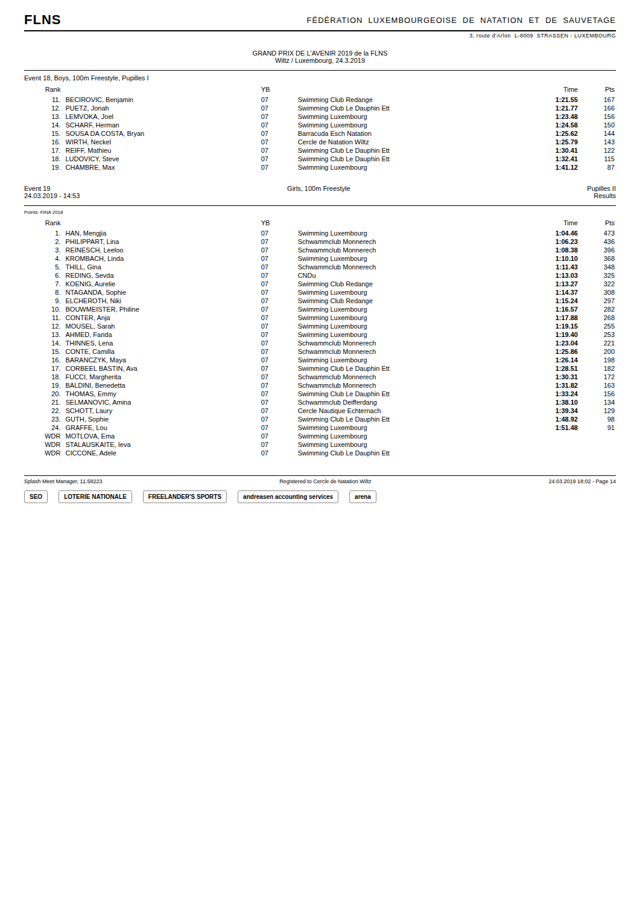FLNS
FÉDÉRATION LUXEMBOURGEOISE DE NATATION ET DE SAUVETAGE
3, route d'Arlon L-8009 STRASSEN - LUXEMBOURG
GRAND PRIX DE L'AVENIR 2019 de la FLNS
Wiltz / Luxembourg, 24.3.2019
Event 18, Boys, 100m Freestyle, Pupilles I
| Rank | | YB | | Time | Pts |
| 11. | BECIROVIC, Benjamin | 07 | Swimming Club Redange | 1:21.55 | 167 |
| 12. | PUETZ, Jonah | 07 | Swimming Club Le Dauphin Ett | 1:21.77 | 166 |
| 13. | LEMVOKA, Joel | 07 | Swimming Luxembourg | 1:23.48 | 156 |
| 14. | SCHARF, Herman | 07 | Swimming Luxembourg | 1:24.58 | 150 |
| 15. | SOUSA DA COSTA, Bryan | 07 | Barracuda Esch Natation | 1:25.62 | 144 |
| 16. | WIRTH, Neckel | 07 | Cercle de Natation Wiltz | 1:25.79 | 143 |
| 17. | REIFF, Mathieu | 07 | Swimming Club Le Dauphin Ett | 1:30.41 | 122 |
| 18. | LUDOVICY, Steve | 07 | Swimming Club Le Dauphin Ett | 1:32.41 | 115 |
| 19. | CHAMBRE, Max | 07 | Swimming Luxembourg | 1:41.12 | 87 |
Event 19
Girls, 100m Freestyle
Pupilles II
24.03.2019 - 14:53
Results
Points: FINA 2018
| Rank | | YB | | Time | Pts |
| 1. | HAN, Mengjia | 07 | Swimming Luxembourg | 1:04.46 | 473 |
| 2. | PHILIPPART, Lina | 07 | Schwammclub Monnerech | 1:06.23 | 436 |
| 3. | REINESCH, Leeloo | 07 | Schwammclub Monnerech | 1:08.38 | 396 |
| 4. | KROMBACH, Linda | 07 | Swimming Luxembourg | 1:10.10 | 368 |
| 5. | THILL, Gina | 07 | Schwammclub Monnerech | 1:11.43 | 348 |
| 6. | REDING, Sevda | 07 | CNDu | 1:13.03 | 325 |
| 7. | KOENIG, Aurelie | 07 | Swimming Club Redange | 1:13.27 | 322 |
| 8. | NTAGANDA, Sophie | 07 | Swimming Luxembourg | 1:14.37 | 308 |
| 9. | ELCHEROTH, Niki | 07 | Swimming Club Redange | 1:15.24 | 297 |
| 10. | BOUWMEISTER, Philine | 07 | Swimming Luxembourg | 1:16.57 | 282 |
| 11. | CONTER, Anja | 07 | Swimming Luxembourg | 1:17.88 | 268 |
| 12. | MOUSEL, Sarah | 07 | Swimming Luxembourg | 1:19.15 | 255 |
| 13. | AHMED, Farida | 07 | Swimming Luxembourg | 1:19.40 | 253 |
| 14. | THINNES, Lena | 07 | Schwammclub Monnerech | 1:23.04 | 221 |
| 15. | CONTE, Camilla | 07 | Schwammclub Monnerech | 1:25.86 | 200 |
| 16. | BARANCZYK, Maya | 07 | Swimming Luxembourg | 1:26.14 | 198 |
| 17. | CORBEEL BASTIN, Ava | 07 | Swimming Club Le Dauphin Ett | 1:28.51 | 182 |
| 18. | FUCCI, Margherita | 07 | Schwammclub Monnerech | 1:30.31 | 172 |
| 19. | BALDINI, Benedetta | 07 | Schwammclub Monnerech | 1:31.82 | 163 |
| 20. | THOMAS, Emmy | 07 | Swimming Club Le Dauphin Ett | 1:33.24 | 156 |
| 21. | SELMANOVIC, Amina | 07 | Schwammclub Deifferdang | 1:38.10 | 134 |
| 22. | SCHOTT, Laury | 07 | Cercle Nautique Echternach | 1:39.34 | 129 |
| 23. | GUTH, Sophie | 07 | Swimming Club Le Dauphin Ett | 1:48.92 | 98 |
| 24. | GRAFFE, Lou | 07 | Swimming Luxembourg | 1:51.48 | 91 |
| WDR | MOTLOVA, Ema | 07 | Swimming Luxembourg | | |
| WDR | STALAUSKAITE, Ieva | 07 | Swimming Luxembourg | | |
| WDR | CICCONE, Adele | 07 | Swimming Club Le Dauphin Ett | | |
Splash Meet Manager, 11.58223
Registered to Cercle de Natation Wiltz
24.03.2019 18:02 - Page 14
SEO
LOTERIE NATIONALE
FREELANDER'S SPORTS
andreasen accounting services
arena